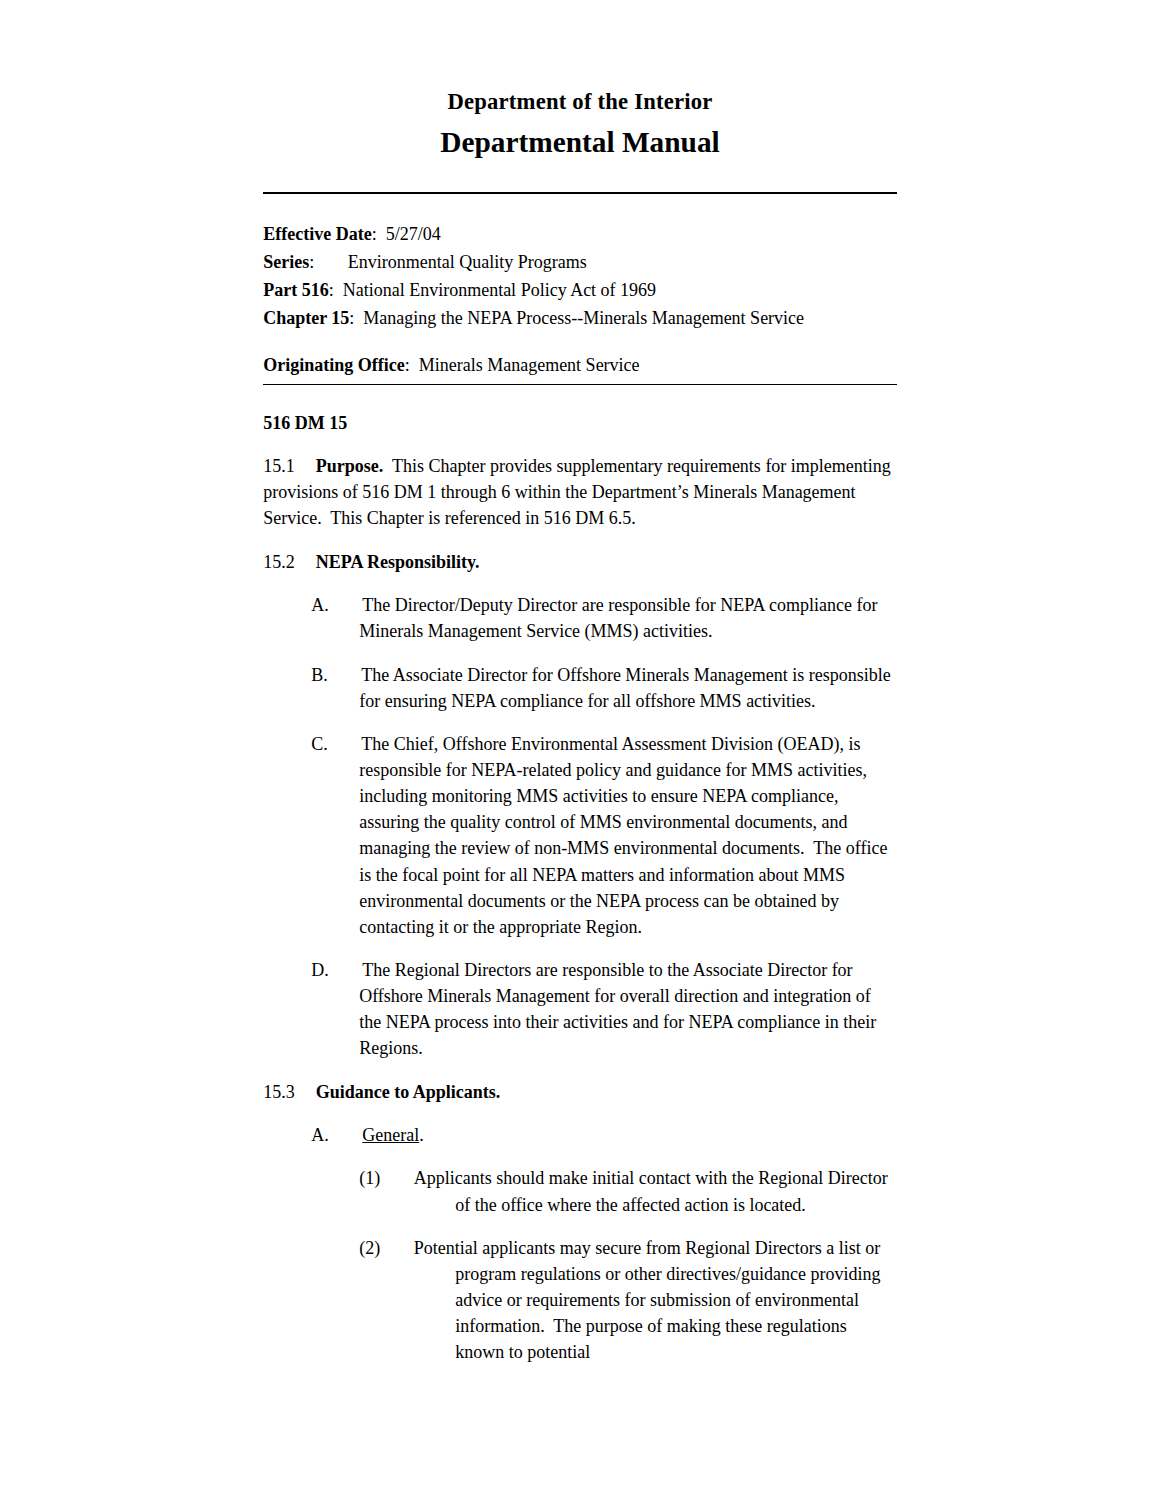Department of the Interior Departmental Manual
Effective Date: 5/27/04
Series: Environmental Quality Programs
Part 516: National Environmental Policy Act of 1969
Chapter 15: Managing the NEPA Process--Minerals Management Service
Originating Office: Minerals Management Service
516 DM 15
15.1 Purpose. This Chapter provides supplementary requirements for implementing provisions of 516 DM 1 through 6 within the Department’s Minerals Management Service. This Chapter is referenced in 516 DM 6.5.
15.2 NEPA Responsibility.
A. The Director/Deputy Director are responsible for NEPA compliance for Minerals Management Service (MMS) activities.
B. The Associate Director for Offshore Minerals Management is responsible for ensuring NEPA compliance for all offshore MMS activities.
C. The Chief, Offshore Environmental Assessment Division (OEAD), is responsible for NEPA-related policy and guidance for MMS activities, including monitoring MMS activities to ensure NEPA compliance, assuring the quality control of MMS environmental documents, and managing the review of non-MMS environmental documents. The office is the focal point for all NEPA matters and information about MMS environmental documents or the NEPA process can be obtained by contacting it or the appropriate Region.
D. The Regional Directors are responsible to the Associate Director for Offshore Minerals Management for overall direction and integration of the NEPA process into their activities and for NEPA compliance in their Regions.
15.3 Guidance to Applicants.
A. General.
(1) Applicants should make initial contact with the Regional Director of the office where the affected action is located.
(2) Potential applicants may secure from Regional Directors a list or program regulations or other directives/guidance providing advice or requirements for submission of environmental information. The purpose of making these regulations known to potential